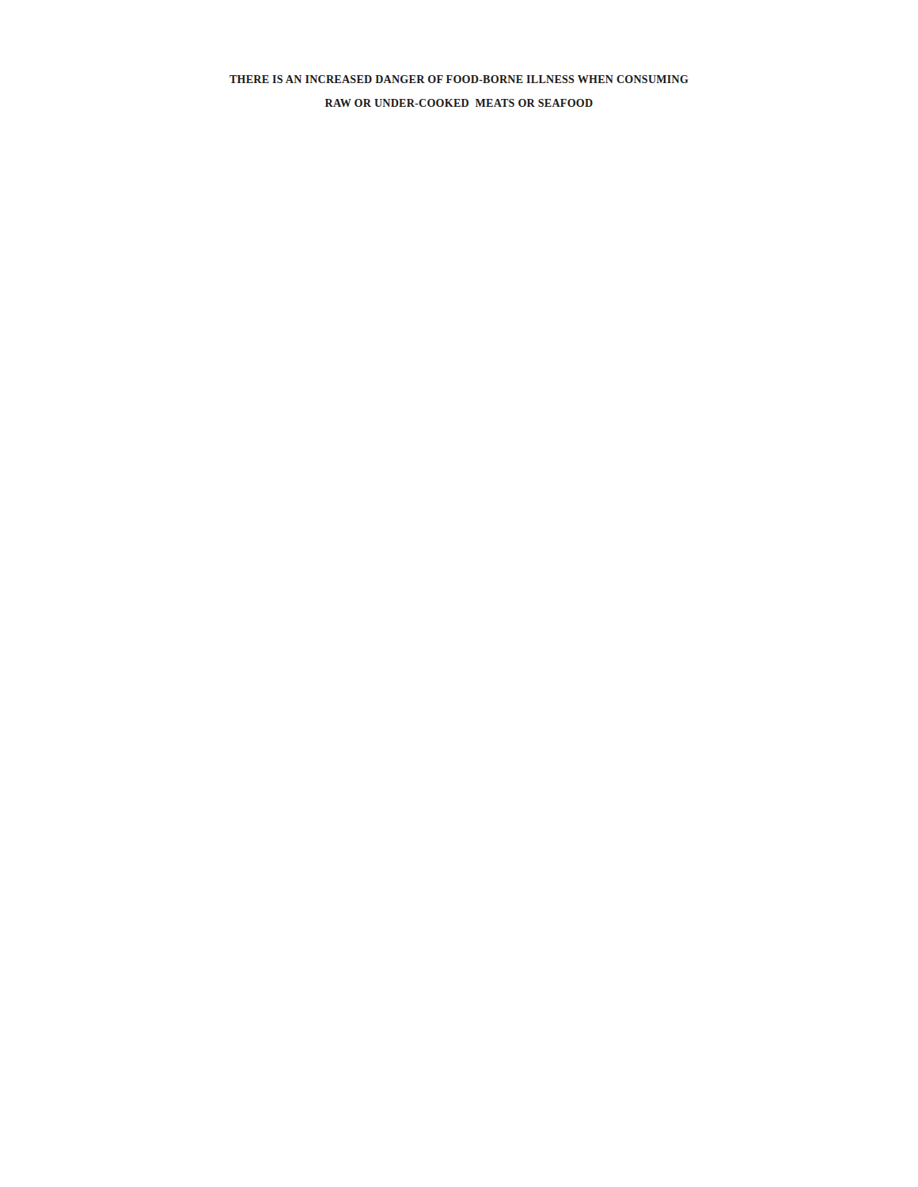THERE IS AN INCREASED DANGER OF FOOD-BORNE ILLNESS WHEN CONSUMING RAW OR UNDER-COOKED MEATS OR SEAFOOD